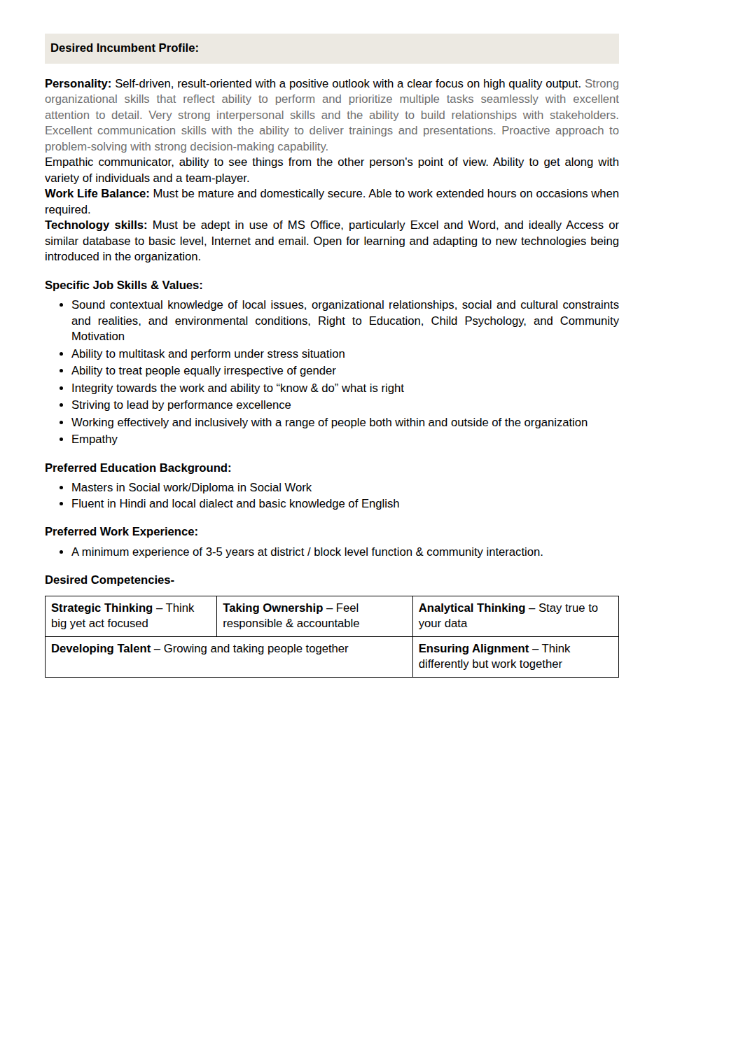Desired Incumbent Profile:
Personality: Self-driven, result-oriented with a positive outlook with a clear focus on high quality output. Strong organizational skills that reflect ability to perform and prioritize multiple tasks seamlessly with excellent attention to detail. Very strong interpersonal skills and the ability to build relationships with stakeholders. Excellent communication skills with the ability to deliver trainings and presentations. Proactive approach to problem-solving with strong decision-making capability.
Empathic communicator, ability to see things from the other person's point of view. Ability to get along with variety of individuals and a team-player.
Work Life Balance: Must be mature and domestically secure. Able to work extended hours on occasions when required.
Technology skills: Must be adept in use of MS Office, particularly Excel and Word, and ideally Access or similar database to basic level, Internet and email. Open for learning and adapting to new technologies being introduced in the organization.
Specific Job Skills & Values:
Sound contextual knowledge of local issues, organizational relationships, social and cultural constraints and realities, and environmental conditions, Right to Education, Child Psychology, and Community Motivation
Ability to multitask and perform under stress situation
Ability to treat people equally irrespective of gender
Integrity towards the work and ability to “know & do” what is right
Striving to lead by performance excellence
Working effectively and inclusively with a range of people both within and outside of the organization
Empathy
Preferred Education Background:
Masters in Social work/Diploma in Social Work
Fluent in Hindi and local dialect and basic knowledge of English
Preferred Work Experience:
A minimum experience of 3-5 years at district / block level function & community interaction.
Desired Competencies-
| Strategic Thinking – Think big yet act focused | Taking Ownership – Feel responsible & accountable | Analytical Thinking – Stay true to your data |
| Developing Talent – Growing and taking people together | Ensuring Alignment – Think differently but work together |